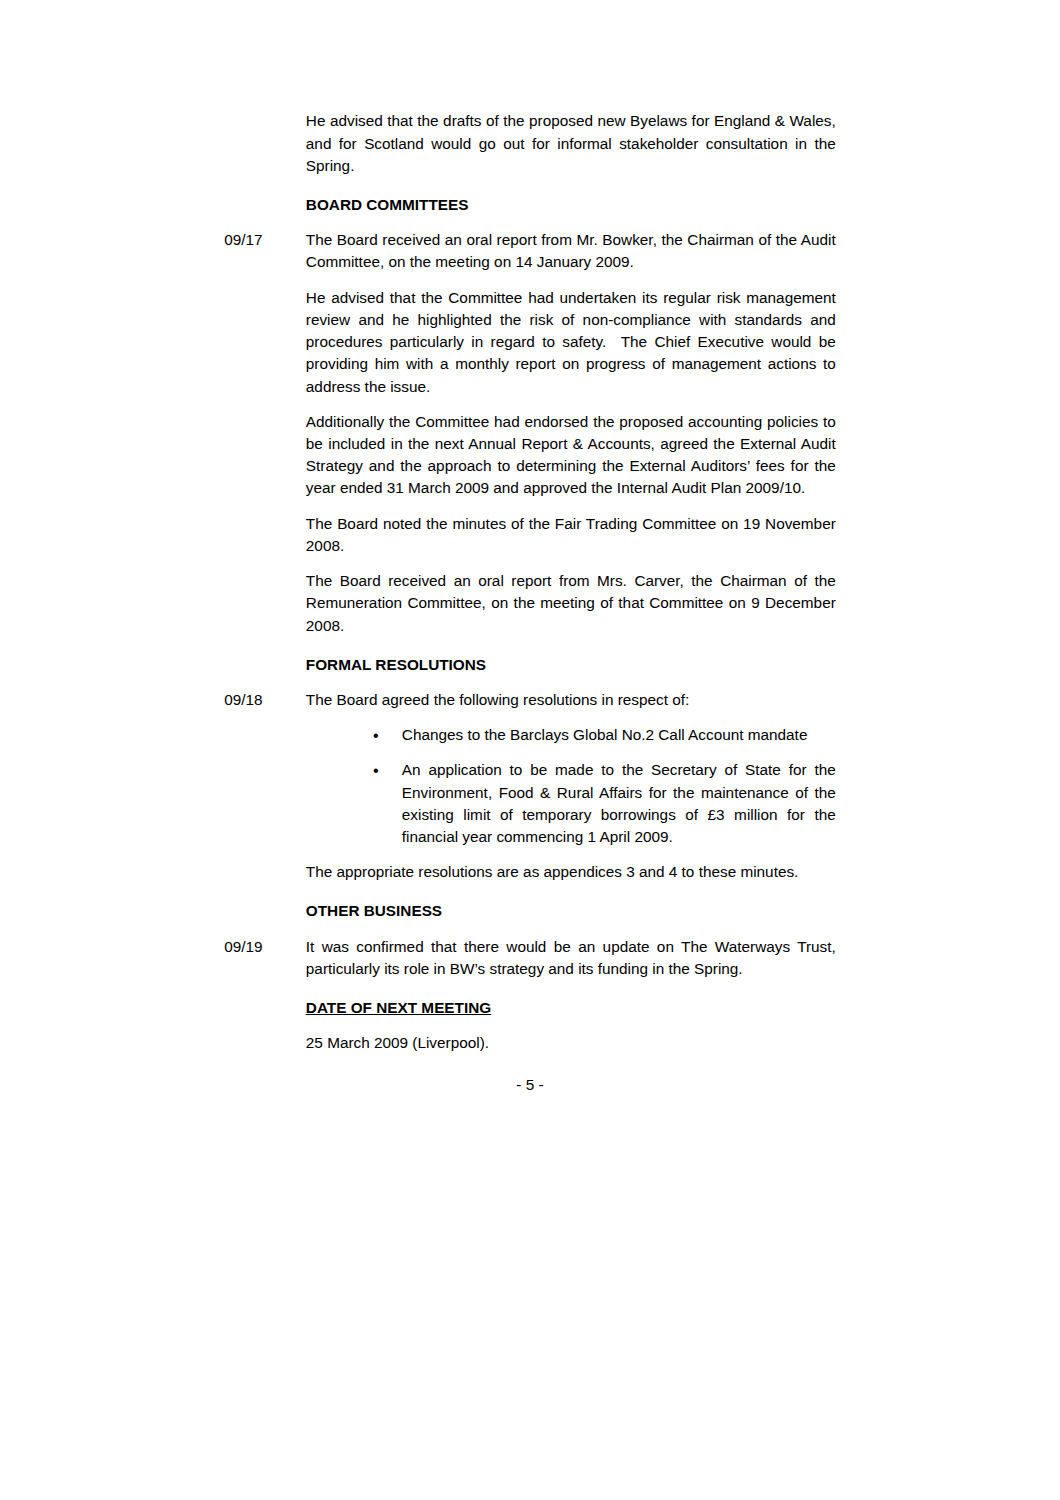He advised that the drafts of the proposed new Byelaws for England & Wales, and for Scotland would go out for informal stakeholder consultation in the Spring.
BOARD COMMITTEES
09/17
The Board received an oral report from Mr. Bowker, the Chairman of the Audit Committee, on the meeting on 14 January 2009.
He advised that the Committee had undertaken its regular risk management review and he highlighted the risk of non-compliance with standards and procedures particularly in regard to safety. The Chief Executive would be providing him with a monthly report on progress of management actions to address the issue.
Additionally the Committee had endorsed the proposed accounting policies to be included in the next Annual Report & Accounts, agreed the External Audit Strategy and the approach to determining the External Auditors’ fees for the year ended 31 March 2009 and approved the Internal Audit Plan 2009/10.
The Board noted the minutes of the Fair Trading Committee on 19 November 2008.
The Board received an oral report from Mrs. Carver, the Chairman of the Remuneration Committee, on the meeting of that Committee on 9 December 2008.
FORMAL RESOLUTIONS
09/18
The Board agreed the following resolutions in respect of:
Changes to the Barclays Global No.2 Call Account mandate
An application to be made to the Secretary of State for the Environment, Food & Rural Affairs for the maintenance of the existing limit of temporary borrowings of £3 million for the financial year commencing 1 April 2009.
The appropriate resolutions are as appendices 3 and 4 to these minutes.
OTHER BUSINESS
09/19
It was confirmed that there would be an update on The Waterways Trust, particularly its role in BW’s strategy and its funding in the Spring.
DATE OF NEXT MEETING
25 March 2009 (Liverpool).
- 5 -